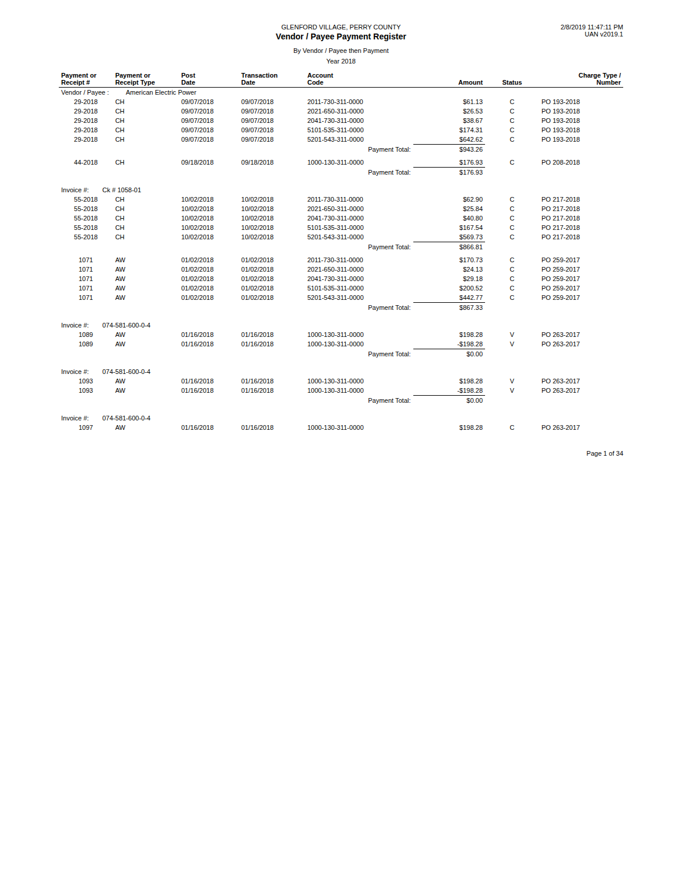GLENFORD VILLAGE, PERRY COUNTY
Vendor / Payee Payment Register
2/8/2019 11:47:11 PM
UAN v2019.1
By Vendor / Payee then Payment
Year 2018
| Payment or Receipt # | Payment or Receipt Type | Post Date | Transaction Date | Account Code | Amount | Status | Charge Type / Number |
| --- | --- | --- | --- | --- | --- | --- | --- |
| Vendor / Payee : American Electric Power |
| 29-2018 | CH | 09/07/2018 | 09/07/2018 | 2011-730-311-0000 | $61.13 | C | PO 193-2018 |
| 29-2018 | CH | 09/07/2018 | 09/07/2018 | 2021-650-311-0000 | $26.53 | C | PO 193-2018 |
| 29-2018 | CH | 09/07/2018 | 09/07/2018 | 2041-730-311-0000 | $38.67 | C | PO 193-2018 |
| 29-2018 | CH | 09/07/2018 | 09/07/2018 | 5101-535-311-0000 | $174.31 | C | PO 193-2018 |
| 29-2018 | CH | 09/07/2018 | 09/07/2018 | 5201-543-311-0000 | $642.62 | C | PO 193-2018 |
| | Payment Total: | $943.26 | |
| 44-2018 | CH | 09/18/2018 | 09/18/2018 | 1000-130-311-0000 | $176.93 | C | PO 208-2018 |
| | Payment Total: | $176.93 | |
| Invoice #: Ck # 1058-01 |
| 55-2018 | CH | 10/02/2018 | 10/02/2018 | 2011-730-311-0000 | $62.90 | C | PO 217-2018 |
| 55-2018 | CH | 10/02/2018 | 10/02/2018 | 2021-650-311-0000 | $25.84 | C | PO 217-2018 |
| 55-2018 | CH | 10/02/2018 | 10/02/2018 | 2041-730-311-0000 | $40.80 | C | PO 217-2018 |
| 55-2018 | CH | 10/02/2018 | 10/02/2018 | 5101-535-311-0000 | $167.54 | C | PO 217-2018 |
| 55-2018 | CH | 10/02/2018 | 10/02/2018 | 5201-543-311-0000 | $569.73 | C | PO 217-2018 |
| | Payment Total: | $866.81 | |
| 1071 | AW | 01/02/2018 | 01/02/2018 | 2011-730-311-0000 | $170.73 | C | PO 259-2017 |
| 1071 | AW | 01/02/2018 | 01/02/2018 | 2021-650-311-0000 | $24.13 | C | PO 259-2017 |
| 1071 | AW | 01/02/2018 | 01/02/2018 | 2041-730-311-0000 | $29.18 | C | PO 259-2017 |
| 1071 | AW | 01/02/2018 | 01/02/2018 | 5101-535-311-0000 | $200.52 | C | PO 259-2017 |
| 1071 | AW | 01/02/2018 | 01/02/2018 | 5201-543-311-0000 | $442.77 | C | PO 259-2017 |
| | Payment Total: | $867.33 | |
| Invoice #: 074-581-600-0-4 |
| 1089 | AW | 01/16/2018 | 01/16/2018 | 1000-130-311-0000 | $198.28 | V | PO 263-2017 |
| 1089 | AW | 01/16/2018 | 01/16/2018 | 1000-130-311-0000 | -$198.28 | V | PO 263-2017 |
| | Payment Total: | $0.00 | |
| Invoice #: 074-581-600-0-4 |
| 1093 | AW | 01/16/2018 | 01/16/2018 | 1000-130-311-0000 | $198.28 | V | PO 263-2017 |
| 1093 | AW | 01/16/2018 | 01/16/2018 | 1000-130-311-0000 | -$198.28 | V | PO 263-2017 |
| | Payment Total: | $0.00 | |
| Invoice #: 074-581-600-0-4 |
| 1097 | AW | 01/16/2018 | 01/16/2018 | 1000-130-311-0000 | $198.28 | C | PO 263-2017 |
Page 1 of 34